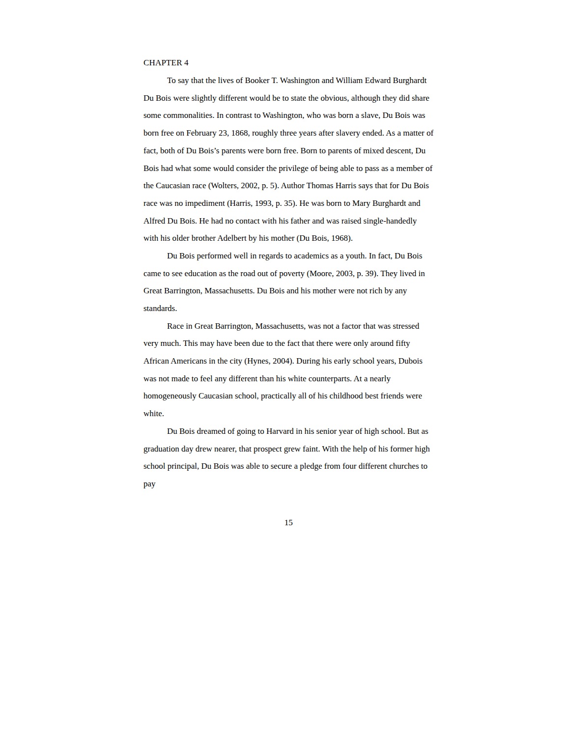CHAPTER 4
To say that the lives of Booker T. Washington and William Edward Burghardt Du Bois were slightly different would be to state the obvious, although they did share some commonalities. In contrast to Washington, who was born a slave, Du Bois was born free on February 23, 1868, roughly three years after slavery ended. As a matter of fact, both of Du Bois’s parents were born free. Born to parents of mixed descent, Du Bois had what some would consider the privilege of being able to pass as a member of the Caucasian race (Wolters, 2002, p. 5). Author Thomas Harris says that for Du Bois race was no impediment (Harris, 1993, p. 35). He was born to Mary Burghardt and Alfred Du Bois. He had no contact with his father and was raised single-handedly with his older brother Adelbert by his mother (Du Bois, 1968).
Du Bois performed well in regards to academics as a youth. In fact, Du Bois came to see education as the road out of poverty (Moore, 2003, p. 39). They lived in Great Barrington, Massachusetts. Du Bois and his mother were not rich by any standards.
Race in Great Barrington, Massachusetts, was not a factor that was stressed very much. This may have been due to the fact that there were only around fifty African Americans in the city (Hynes, 2004). During his early school years, Dubois was not made to feel any different than his white counterparts. At a nearly homogeneously Caucasian school, practically all of his childhood best friends were white.
Du Bois dreamed of going to Harvard in his senior year of high school. But as graduation day drew nearer, that prospect grew faint. With the help of his former high school principal, Du Bois was able to secure a pledge from four different churches to pay
15